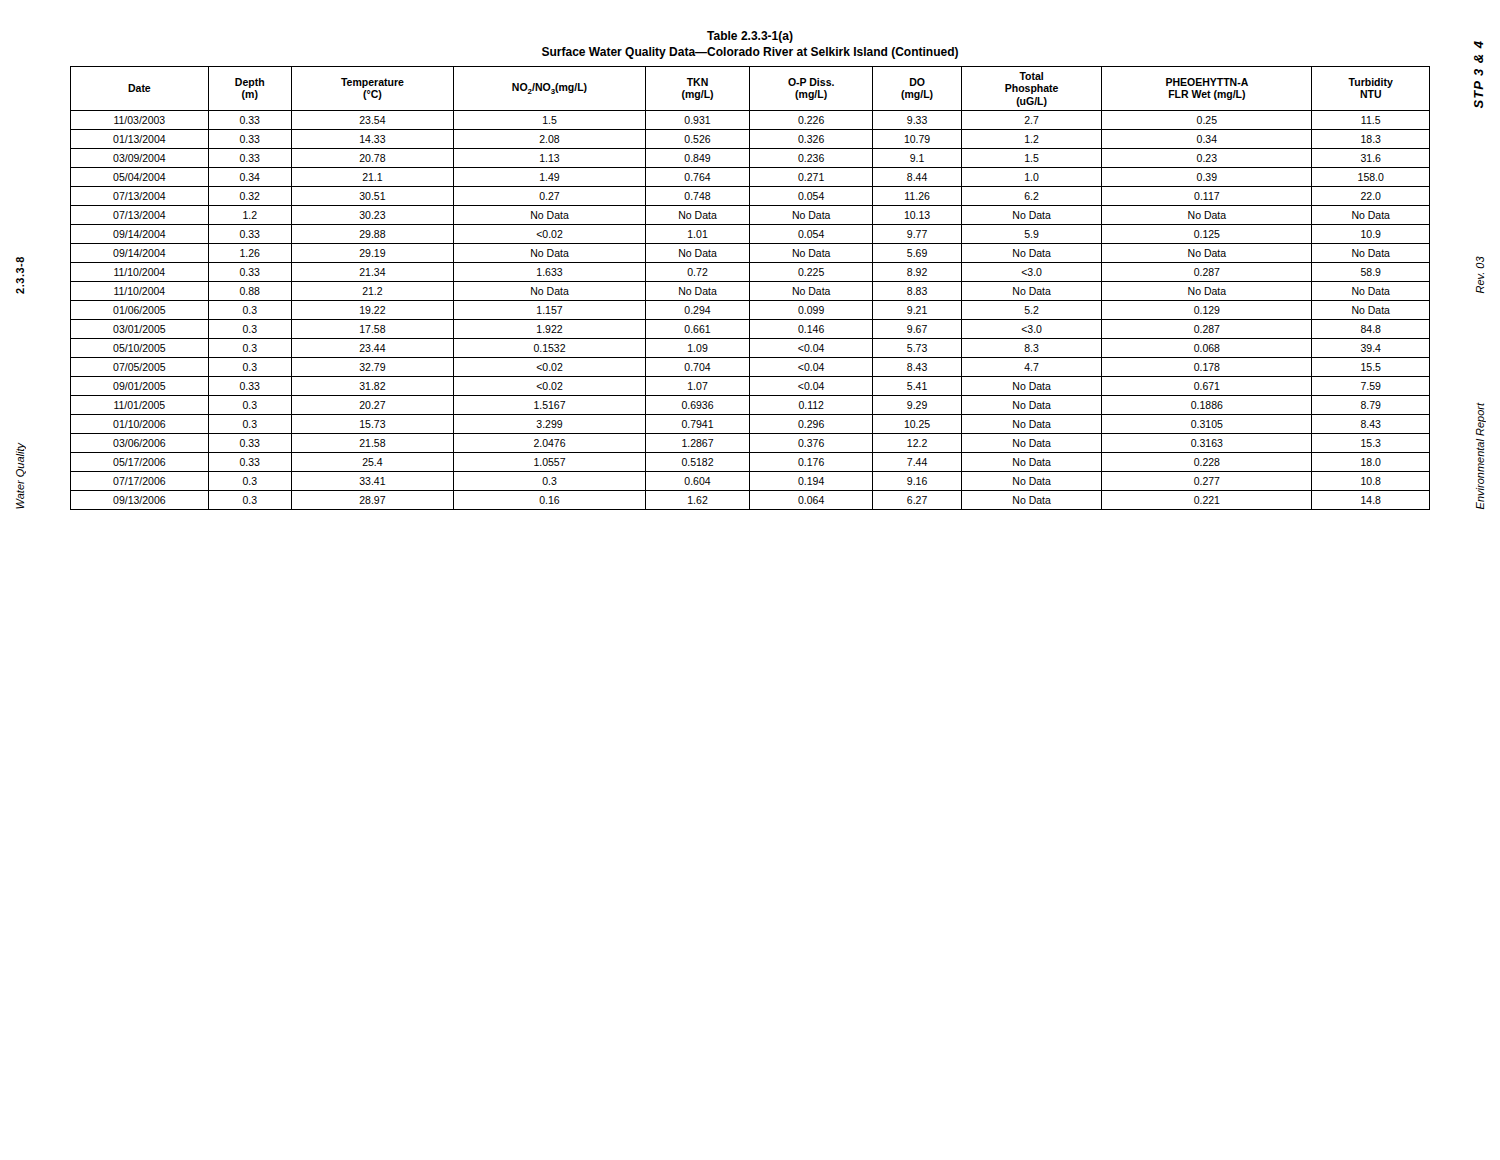2.3.3-8
STP 3 & 4
Rev. 03
Environmental Report
Water Quality
Table 2.3.3-1(a)
Surface Water Quality Data—Colorado River at Selkirk Island (Continued)
| Date | Depth (m) | Temperature (°C) | NO 2 /NO 3 (mg/L) | TKN (mg/L) | O-P Diss. (mg/L) | DO (mg/L) | Total Phosphate (uG/L) | PHEOEHYTTN-A FLR Wet (mg/L) | Turbidity NTU |
| --- | --- | --- | --- | --- | --- | --- | --- | --- | --- |
| 11/03/2003 | 0.33 | 23.54 | 1.5 | 0.931 | 0.226 | 9.33 | 2.7 | 0.25 | 11.5 |
| 01/13/2004 | 0.33 | 14.33 | 2.08 | 0.526 | 0.326 | 10.79 | 1.2 | 0.34 | 18.3 |
| 03/09/2004 | 0.33 | 20.78 | 1.13 | 0.849 | 0.236 | 9.1 | 1.5 | 0.23 | 31.6 |
| 05/04/2004 | 0.34 | 21.1 | 1.49 | 0.764 | 0.271 | 8.44 | 1.0 | 0.39 | 158.0 |
| 07/13/2004 | 0.32 | 30.51 | 0.27 | 0.748 | 0.054 | 11.26 | 6.2 | 0.117 | 22.0 |
| 07/13/2004 | 1.2 | 30.23 | No Data | No Data | No Data | 10.13 | No Data | No Data | No Data |
| 09/14/2004 | 0.33 | 29.88 | <0.02 | 1.01 | 0.054 | 9.77 | 5.9 | 0.125 | 10.9 |
| 09/14/2004 | 1.26 | 29.19 | No Data | No Data | No Data | 5.69 | No Data | No Data | No Data |
| 11/10/2004 | 0.33 | 21.34 | 1.633 | 0.72 | 0.225 | 8.92 | <3.0 | 0.287 | 58.9 |
| 11/10/2004 | 0.88 | 21.2 | No Data | No Data | No Data | 8.83 | No Data | No Data | No Data |
| 01/06/2005 | 0.3 | 19.22 | 1.157 | 0.294 | 0.099 | 9.21 | 5.2 | 0.129 | No Data |
| 03/01/2005 | 0.3 | 17.58 | 1.922 | 0.661 | 0.146 | 9.67 | <3.0 | 0.287 | 84.8 |
| 05/10/2005 | 0.3 | 23.44 | 0.1532 | 1.09 | <0.04 | 5.73 | 8.3 | 0.068 | 39.4 |
| 07/05/2005 | 0.3 | 32.79 | <0.02 | 0.704 | <0.04 | 8.43 | 4.7 | 0.178 | 15.5 |
| 09/01/2005 | 0.33 | 31.82 | <0.02 | 1.07 | <0.04 | 5.41 | No Data | 0.671 | 7.59 |
| 11/01/2005 | 0.3 | 20.27 | 1.5167 | 0.6936 | 0.112 | 9.29 | No Data | 0.1886 | 8.79 |
| 01/10/2006 | 0.3 | 15.73 | 3.299 | 0.7941 | 0.296 | 10.25 | No Data | 0.3105 | 8.43 |
| 03/06/2006 | 0.33 | 21.58 | 2.0476 | 1.2867 | 0.376 | 12.2 | No Data | 0.3163 | 15.3 |
| 05/17/2006 | 0.33 | 25.4 | 1.0557 | 0.5182 | 0.176 | 7.44 | No Data | 0.228 | 18.0 |
| 07/17/2006 | 0.3 | 33.41 | 0.3 | 0.604 | 0.194 | 9.16 | No Data | 0.277 | 10.8 |
| 09/13/2006 | 0.3 | 28.97 | 0.16 | 1.62 | 0.064 | 6.27 | No Data | 0.221 | 14.8 |